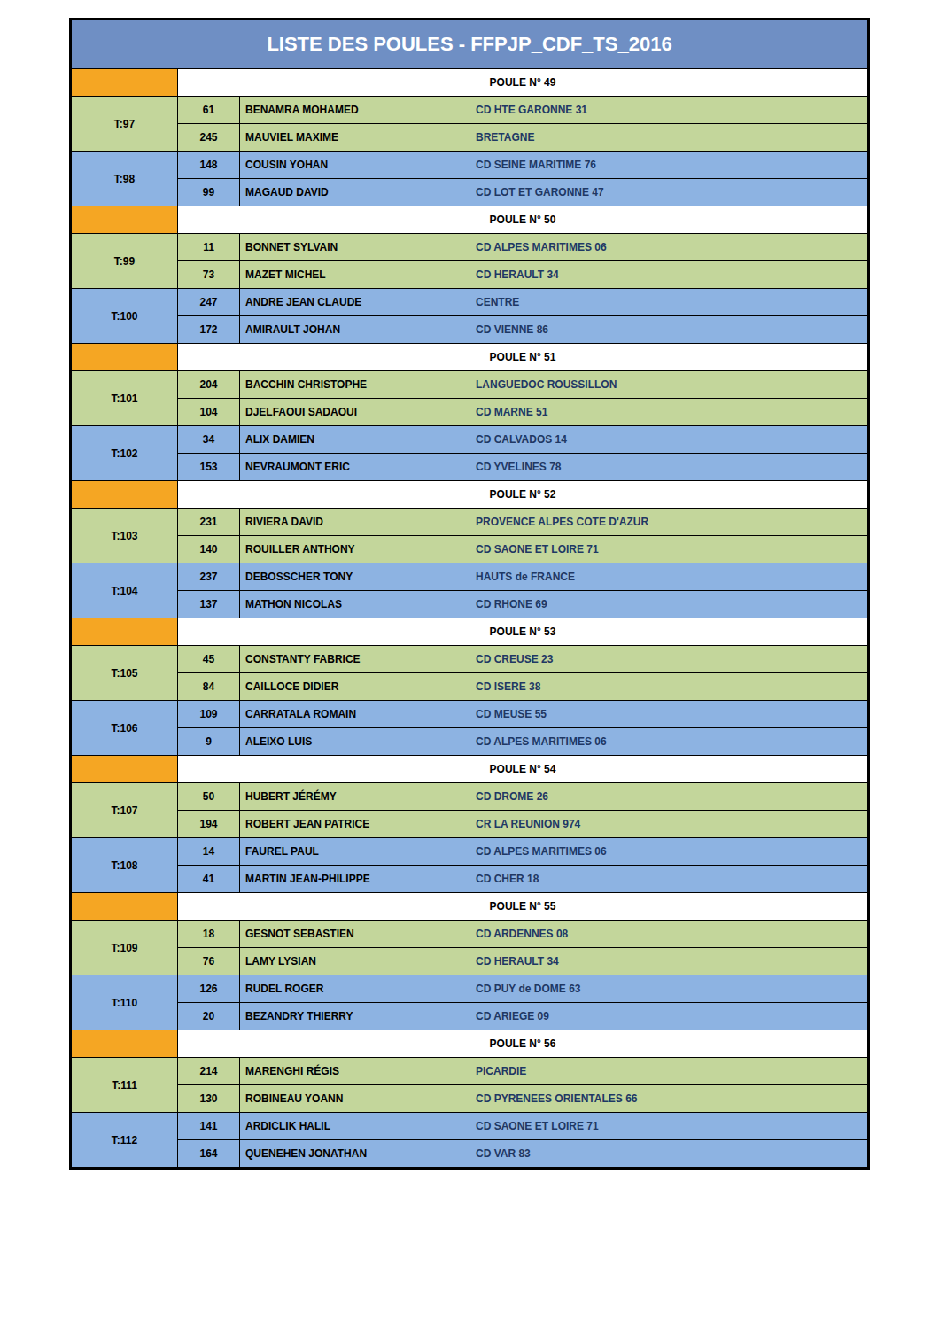| LISTE DES POULES - FFPJP_CDF_TS_2016 |
| | POULE N° 49 |
| T:97 | 61 | BENAMRA MOHAMED | CD HTE GARONNE 31 |
| 245 | MAUVIEL MAXIME | BRETAGNE |
| T:98 | 148 | COUSIN YOHAN | CD SEINE MARITIME 76 |
| 99 | MAGAUD DAVID | CD LOT ET GARONNE 47 |
| | POULE N° 50 |
| T:99 | 11 | BONNET SYLVAIN | CD ALPES MARITIMES 06 |
| 73 | MAZET MICHEL | CD HERAULT 34 |
| T:100 | 247 | ANDRE JEAN CLAUDE | CENTRE |
| 172 | AMIRAULT JOHAN | CD VIENNE 86 |
| | POULE N° 51 |
| T:101 | 204 | BACCHIN CHRISTOPHE | LANGUEDOC ROUSSILLON |
| 104 | DJELFAOUI SADAOUI | CD MARNE 51 |
| T:102 | 34 | ALIX DAMIEN | CD CALVADOS 14 |
| 153 | NEVRAUMONT ERIC | CD YVELINES 78 |
| | POULE N° 52 |
| T:103 | 231 | RIVIERA DAVID | PROVENCE ALPES COTE D'AZUR |
| 140 | ROUILLER ANTHONY | CD SAONE ET LOIRE 71 |
| T:104 | 237 | DEBOSSCHER TONY | HAUTS de FRANCE |
| 137 | MATHON NICOLAS | CD RHONE 69 |
| | POULE N° 53 |
| T:105 | 45 | CONSTANTY FABRICE | CD CREUSE 23 |
| 84 | CAILLOCE DIDIER | CD ISERE 38 |
| T:106 | 109 | CARRATALA ROMAIN | CD MEUSE 55 |
| 9 | ALEIXO LUIS | CD ALPES MARITIMES 06 |
| | POULE N° 54 |
| T:107 | 50 | HUBERT JÉRÉMY | CD DROME 26 |
| 194 | ROBERT JEAN PATRICE | CR LA REUNION 974 |
| T:108 | 14 | FAUREL PAUL | CD ALPES MARITIMES 06 |
| 41 | MARTIN JEAN-PHILIPPE | CD CHER 18 |
| | POULE N° 55 |
| T:109 | 18 | GESNOT SEBASTIEN | CD ARDENNES 08 |
| 76 | LAMY LYSIAN | CD HERAULT 34 |
| T:110 | 126 | RUDEL ROGER | CD PUY de DOME 63 |
| 20 | BEZANDRY THIERRY | CD ARIEGE 09 |
| | POULE N° 56 |
| T:111 | 214 | MARENGHI RÉGIS | PICARDIE |
| 130 | ROBINEAU YOANN | CD PYRENEES ORIENTALES 66 |
| T:112 | 141 | ARDICLIK HALIL | CD SAONE ET LOIRE 71 |
| 164 | QUENEHEN JONATHAN | CD VAR 83 |